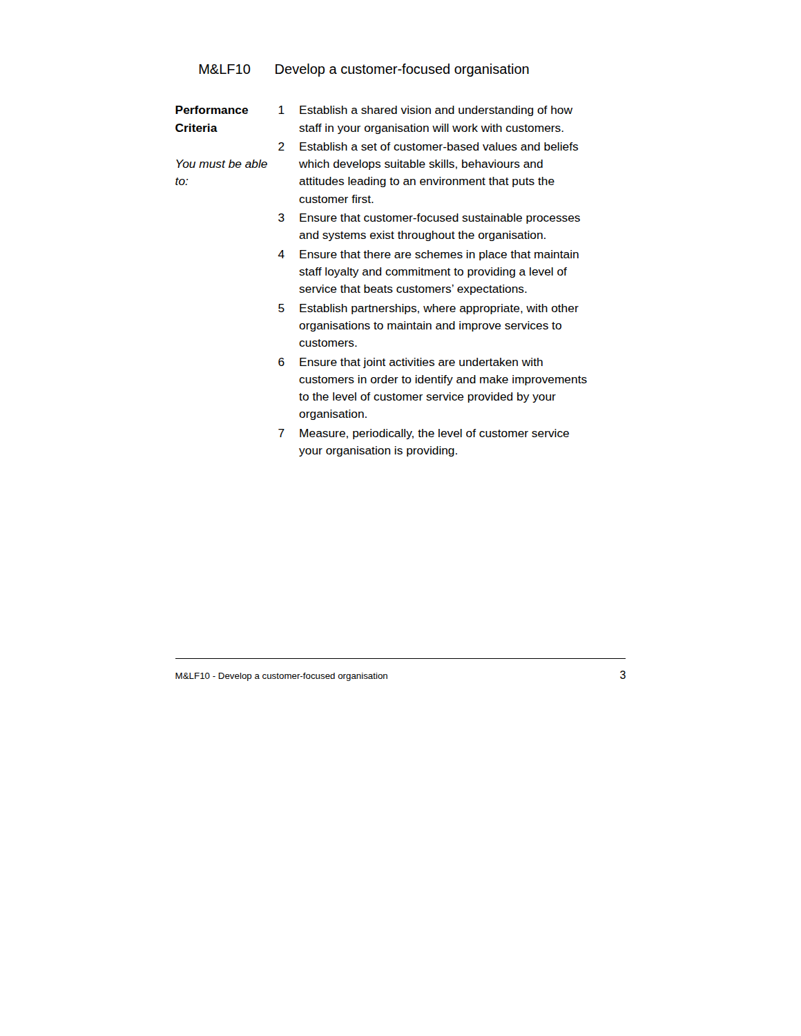M&LF10 Develop a customer-focused organisation
Performance
Criteria
You must be able to:
1 Establish a shared vision and understanding of how staff in your organisation will work with customers.
2 Establish a set of customer-based values and beliefs which develops suitable skills, behaviours and attitudes leading to an environment that puts the customer first.
3 Ensure that customer-focused sustainable processes and systems exist throughout the organisation.
4 Ensure that there are schemes in place that maintain staff loyalty and commitment to providing a level of service that beats customers’ expectations.
5 Establish partnerships, where appropriate, with other organisations to maintain and improve services to customers.
6 Ensure that joint activities are undertaken with customers in order to identify and make improvements to the level of customer service provided by your organisation.
7 Measure, periodically, the level of customer service your organisation is providing.
M&LF10 - Develop a customer-focused organisation 3